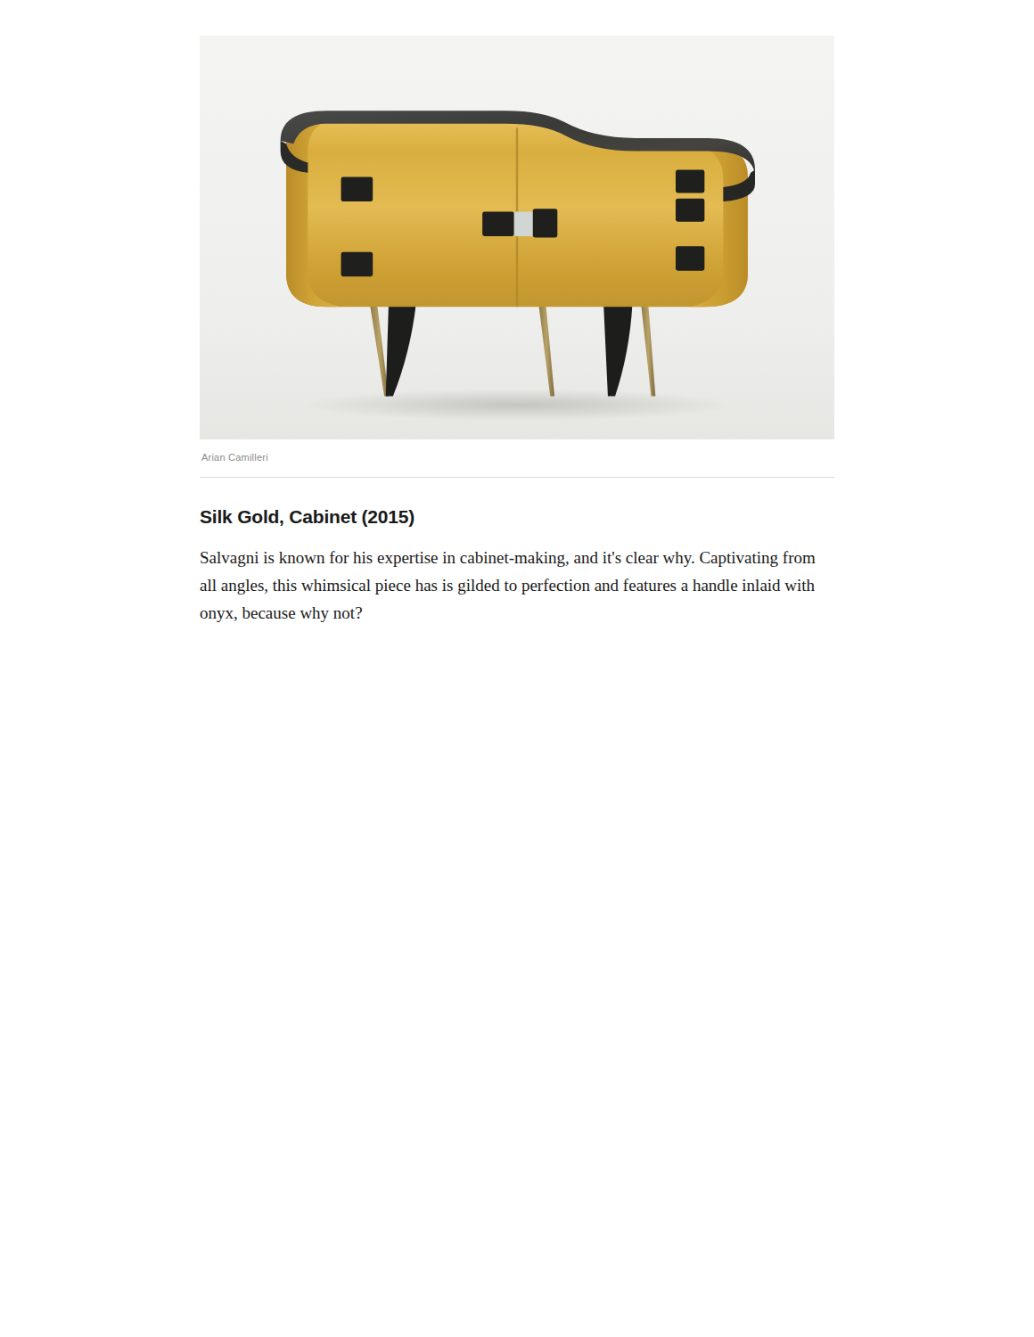Arian Camilleri
Silk Gold, Cabinet (2015)
Salvagni is known for his expertise in cabinet-making, and it's clear why. Captivating from all angles, this whimsical piece has is gilded to perfection and features a handle inlaid with onyx, because why not?